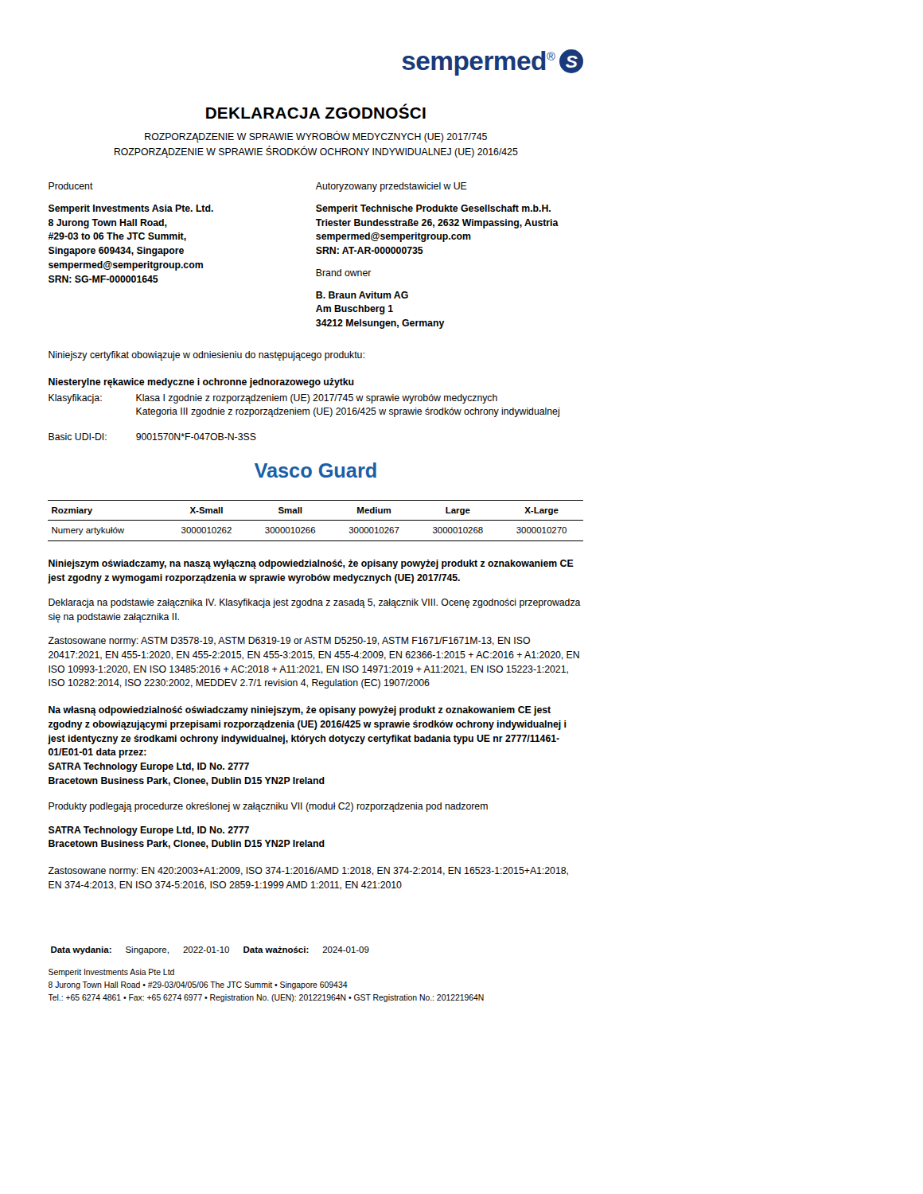sempermed®S
DEKLARACJA ZGODNOŚCI
ROZPORZĄDZENIE W SPRAWIE WYROBÓW MEDYCZNYCH (UE) 2017/745
ROZPORZĄDZENIE W SPRAWIE ŚRODKÓW OCHRONY INDYWIDUALNEJ (UE) 2016/425
Producent
Semperit Investments Asia Pte. Ltd.
8 Jurong Town Hall Road,
#29-03 to 06 The JTC Summit,
Singapore 609434, Singapore
sempermed@semperitgroup.com
SRN: SG-MF-000001645
Autoryzowany przedstawiciel w UE
Semperit Technische Produkte Gesellschaft m.b.H.
Triester Bundesstraße 26, 2632 Wimpassing, Austria
sempermed@semperitgroup.com
SRN: AT-AR-000000735
Brand owner
B. Braun Avitum AG
Am Buschberg 1
34212 Melsungen, Germany
Niniejszy certyfikat obowiązuje w odniesieniu do następującego produktu:
Niesterylne rękawice medyczne i ochronne jednorazowego użytku
| Klasyfikacja: | Klasa I zgodnie z rozporządzeniem (UE) 2017/745 w sprawie wyrobów medycznych |
| | Kategoria III zgodnie z rozporządzeniem (UE) 2016/425 w sprawie środków ochrony indywidualnej |
Basic UDI-DI:9001570N*F-047OB-N-3SS
Vasco Guard
| Rozmiary | X-Small | Small | Medium | Large | X-Large |
| --- | --- | --- | --- | --- | --- |
| Numery artykułów | 3000010262 | 3000010266 | 3000010267 | 3000010268 | 3000010270 |
Niniejszym oświadczamy, na naszą wyłączną odpowiedzialność, że opisany powyżej produkt z oznakowaniem CE jest zgodny z wymogami rozporządzenia w sprawie wyrobów medycznych (UE) 2017/745.
Deklaracja na podstawie załącznika IV. Klasyfikacja jest zgodna z zasadą 5, załącznik VIII. Ocenę zgodności przeprowadza się na podstawie załącznika II.
Zastosowane normy: ASTM D3578-19, ASTM D6319-19 or ASTM D5250-19, ASTM F1671/F1671M-13, EN ISO 20417:2021, EN 455-1:2020, EN 455-2:2015, EN 455-3:2015, EN 455-4:2009, EN 62366-1:2015 + AC:2016 + A1:2020, EN ISO 10993-1:2020, EN ISO 13485:2016 + AC:2018 + A11:2021, EN ISO 14971:2019 + A11:2021, EN ISO 15223-1:2021, ISO 10282:2014, ISO 2230:2002, MEDDEV 2.7/1 revision 4, Regulation (EC) 1907/2006
Na własną odpowiedzialność oświadczamy niniejszym, że opisany powyżej produkt z oznakowaniem CE jest zgodny z obowiązującymi przepisami rozporządzenia (UE) 2016/425 w sprawie środków ochrony indywidualnej i jest identyczny ze środkami ochrony indywidualnej, których dotyczy certyfikat badania typu UE nr 2777/11461-01/E01-01 data przez:
SATRA Technology Europe Ltd, ID No. 2777
Bracetown Business Park, Clonee, Dublin D15 YN2P Ireland
Produkty podlegają procedurze określonej w załączniku VII (moduł C2) rozporządzenia pod nadzorem
SATRA Technology Europe Ltd, ID No. 2777
Bracetown Business Park, Clonee, Dublin D15 YN2P Ireland
Zastosowane normy: EN 420:2003+A1:2009, ISO 374-1:2016/AMD 1:2018, EN 374-2:2014, EN 16523-1:2015+A1:2018, EN 374-4:2013, EN ISO 374-5:2016, ISO 2859-1:1999 AMD 1:2011, EN 421:2010
| Data wydania: | Singapore, | 2022-01-10 | Data ważności: | 2024-01-09 |
Semperit Investments Asia Pte Ltd
8 Jurong Town Hall Road • #29-03/04/05/06 The JTC Summit • Singapore 609434
Tel.: +65 6274 4861 • Fax: +65 6274 6977 • Registration No. (UEN): 201221964N • GST Registration No.: 201221964N